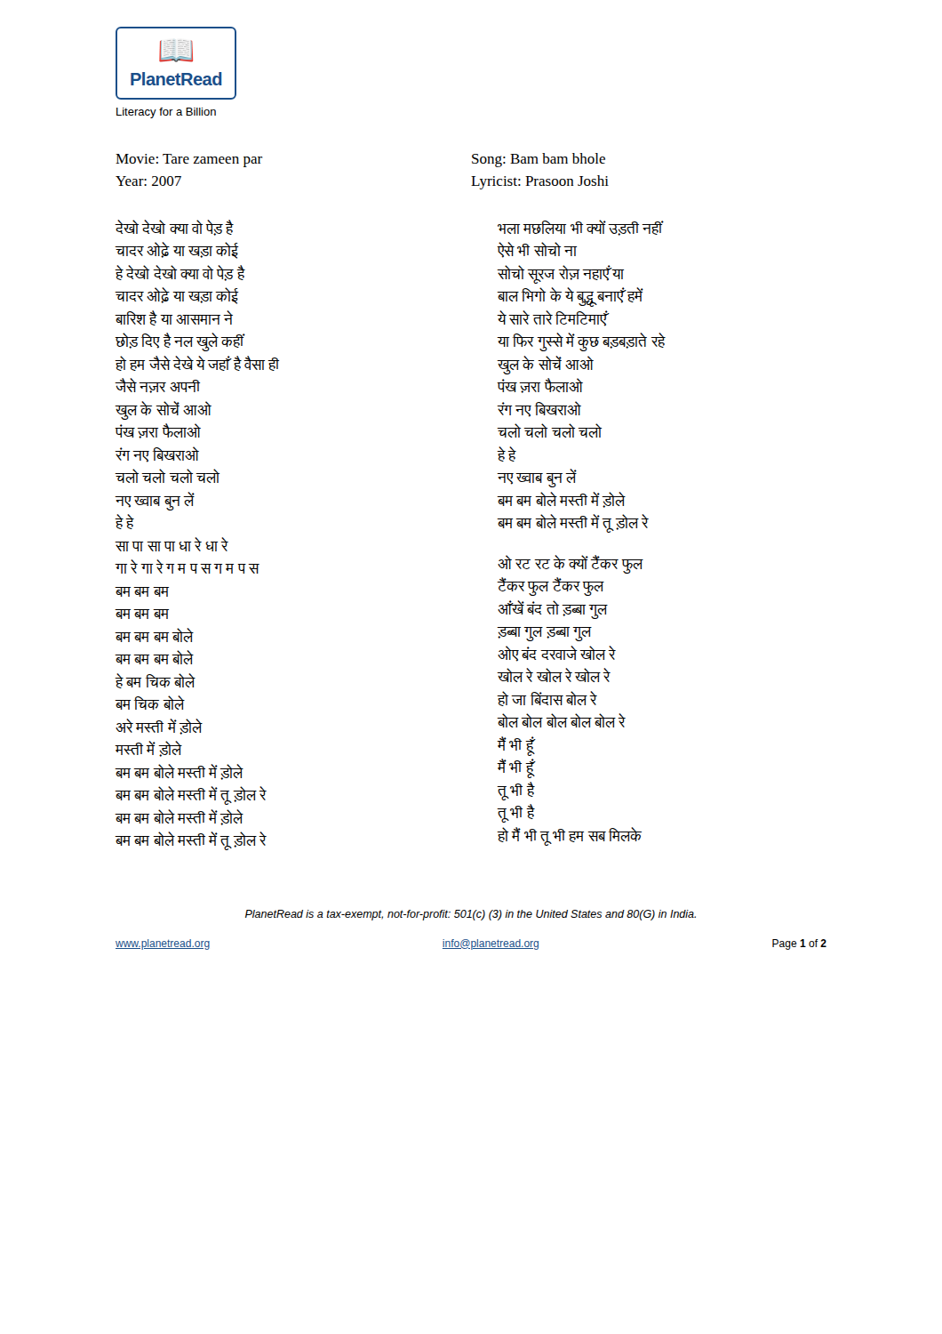📖
Planet Read
Literacy for a Billion
| Movie: Tare zameen par | Song: Bam bam bhole |
| Year: 2007 | Lyricist: Prasoon Joshi |
देखो देखो क्या वो पेड़ है
चादर ओढ़े या खड़ा कोई
हे देखो देखो क्या वो पेड़ है
चादर ओढ़े या खड़ा कोई
बारिश है या आसमान ने
छोड़ दिए है नल खुले कहीं
हो हम जैसे देखे ये जहाँ है वैसा ही
जैसे नज़र अपनी
खुल के सोचें आओ
पंख ज़रा फैलाओ
रंग नए बिखराओ
चलो चलो चलो चलो
नए ख्वाब बुन लें
हे हे
सा पा सा पा धा रे धा रे
गा रे गा रे ग म प स ग म प स
बम बम बम
बम बम बम
बम बम बम बोले
बम बम बम बोले
हे बम चिक बोले
बम चिक बोले
अरे मस्ती में ड़ोले
मस्ती में ड़ोले
बम बम बोले मस्ती में ड़ोले
बम बम बोले मस्ती में तू ड़ोल रे
बम बम बोले मस्ती में ड़ोले
बम बम बोले मस्ती में तू ड़ोल रे
भला मछलिया भी क्यों उड़ती नहीं
ऐसे भी सोचो ना
सोचो सूरज रोज़ नहाएँ या
बाल भिगो के ये बुद्धू बनाएँ हमें
ये सारे तारे टिमटिमाएँ
या फिर गुस्से में कुछ बड़बड़ाते रहे
खुल के सोचें आओ
पंख ज़रा फैलाओ
रंग नए बिखराओ
चलो चलो चलो चलो
हे हे
नए ख्वाब बुन लें
बम बम बोले मस्ती में ड़ोले
बम बम बोले मस्ती में तू ड़ोल रे
ओ रट रट के क्यों टैंकर फुल
टैंकर फुल टैंकर फुल
आँखें बंद तो ड़ब्बा गुल
ड़ब्बा गुल ड़ब्बा गुल
ओए बंद दरवाजे खोल रे
खोल रे खोल रे खोल रे
हो जा बिंदास बोल रे
बोल बोल बोल बोल बोल रे
मैं भी हूँ
मैं भी हूँ
तू भी है
तू भी है
हो मैं भी तू भी हम सब मिलके
PlanetRead is a tax-exempt, not-for-profit: 501(c) (3) in the United States and 80(G) in India.
www.planetread.org info@planetread.org Page 1 of 2